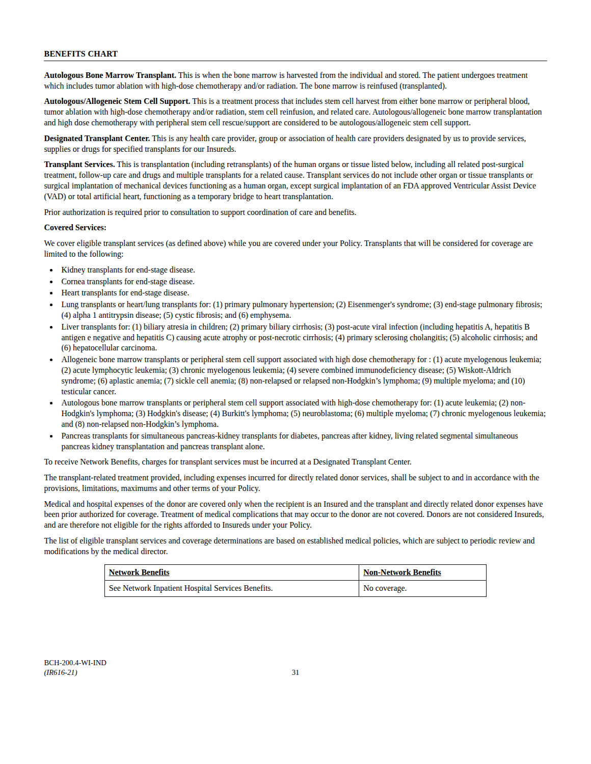BENEFITS CHART
Autologous Bone Marrow Transplant. This is when the bone marrow is harvested from the individual and stored. The patient undergoes treatment which includes tumor ablation with high-dose chemotherapy and/or radiation. The bone marrow is reinfused (transplanted).
Autologous/Allogeneic Stem Cell Support. This is a treatment process that includes stem cell harvest from either bone marrow or peripheral blood, tumor ablation with high-dose chemotherapy and/or radiation, stem cell reinfusion, and related care. Autologous/allogeneic bone marrow transplantation and high dose chemotherapy with peripheral stem cell rescue/support are considered to be autologous/allogeneic stem cell support.
Designated Transplant Center. This is any health care provider, group or association of health care providers designated by us to provide services, supplies or drugs for specified transplants for our Insureds.
Transplant Services. This is transplantation (including retransplants) of the human organs or tissue listed below, including all related post-surgical treatment, follow-up care and drugs and multiple transplants for a related cause. Transplant services do not include other organ or tissue transplants or surgical implantation of mechanical devices functioning as a human organ, except surgical implantation of an FDA approved Ventricular Assist Device (VAD) or total artificial heart, functioning as a temporary bridge to heart transplantation.
Prior authorization is required prior to consultation to support coordination of care and benefits.
Covered Services:
We cover eligible transplant services (as defined above) while you are covered under your Policy. Transplants that will be considered for coverage are limited to the following:
Kidney transplants for end-stage disease.
Cornea transplants for end-stage disease.
Heart transplants for end-stage disease.
Lung transplants or heart/lung transplants for: (1) primary pulmonary hypertension; (2) Eisenmenger's syndrome; (3) end-stage pulmonary fibrosis; (4) alpha 1 antitrypsin disease; (5) cystic fibrosis; and (6) emphysema.
Liver transplants for: (1) biliary atresia in children; (2) primary biliary cirrhosis; (3) post-acute viral infection (including hepatitis A, hepatitis B antigen e negative and hepatitis C) causing acute atrophy or post-necrotic cirrhosis; (4) primary sclerosing cholangitis; (5) alcoholic cirrhosis; and (6) hepatocellular carcinoma.
Allogeneic bone marrow transplants or peripheral stem cell support associated with high dose chemotherapy for : (1) acute myelogenous leukemia; (2) acute lymphocytic leukemia; (3) chronic myelogenous leukemia; (4) severe combined immunodeficiency disease; (5) Wiskott-Aldrich syndrome; (6) aplastic anemia; (7) sickle cell anemia; (8) non-relapsed or relapsed non-Hodgkin’s lymphoma; (9) multiple myeloma; and (10) testicular cancer.
Autologous bone marrow transplants or peripheral stem cell support associated with high-dose chemotherapy for: (1) acute leukemia; (2) non-Hodgkin's lymphoma; (3) Hodgkin's disease; (4) Burkitt's lymphoma; (5) neuroblastoma; (6) multiple myeloma; (7) chronic myelogenous leukemia; and (8) non-relapsed non-Hodgkin’s lymphoma.
Pancreas transplants for simultaneous pancreas-kidney transplants for diabetes, pancreas after kidney, living related segmental simultaneous pancreas kidney transplantation and pancreas transplant alone.
To receive Network Benefits, charges for transplant services must be incurred at a Designated Transplant Center.
The transplant-related treatment provided, including expenses incurred for directly related donor services, shall be subject to and in accordance with the provisions, limitations, maximums and other terms of your Policy.
Medical and hospital expenses of the donor are covered only when the recipient is an Insured and the transplant and directly related donor expenses have been prior authorized for coverage. Treatment of medical complications that may occur to the donor are not covered. Donors are not considered Insureds, and are therefore not eligible for the rights afforded to Insureds under your Policy.
The list of eligible transplant services and coverage determinations are based on established medical policies, which are subject to periodic review and modifications by the medical director.
| Network Benefits | Non-Network Benefits |
| --- | --- |
| See Network Inpatient Hospital Services Benefits. | No coverage. |
BCH-200.4-WI-IND
(IR616-21)31